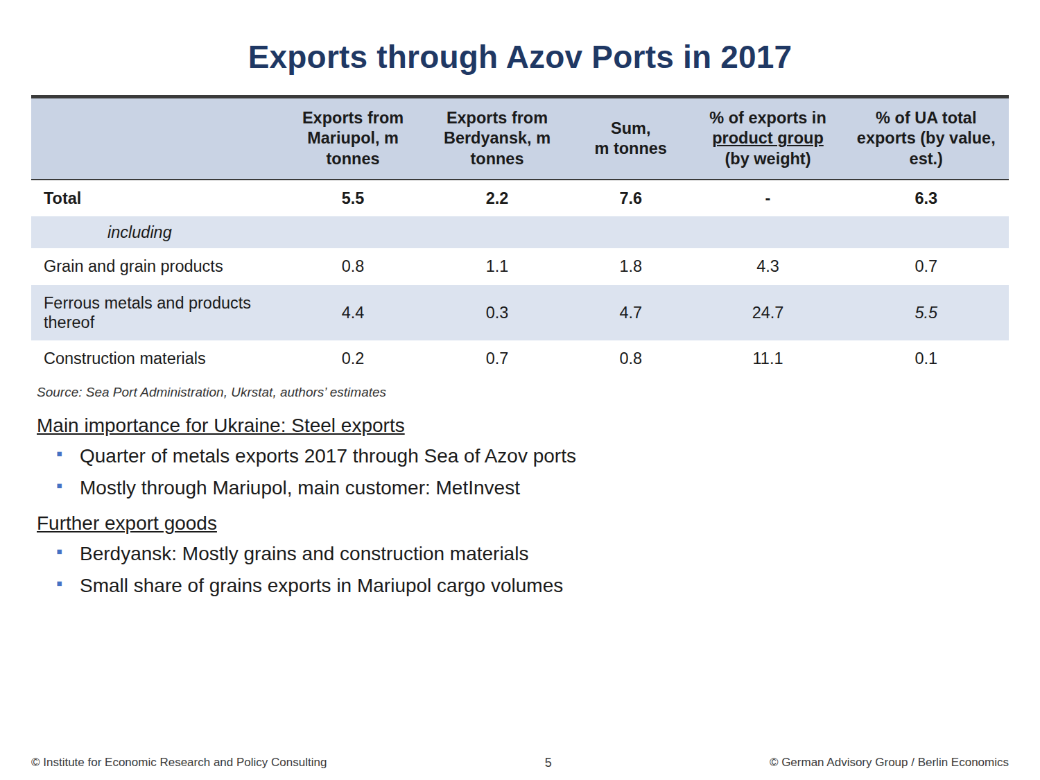Exports through Azov Ports in 2017
| | Exports from Mariupol, m tonnes | Exports from Berdyansk, m tonnes | Sum, m tonnes | % of exports in product group (by weight) | % of UA total exports (by value, est.) |
| --- | --- | --- | --- | --- | --- |
| Total | 5.5 | 2.2 | 7.6 | - | 6.3 |
| including | | | | | |
| Grain and grain products | 0.8 | 1.1 | 1.8 | 4.3 | 0.7 |
| Ferrous metals and products thereof | 4.4 | 0.3 | 4.7 | 24.7 | 5.5 |
| Construction materials | 0.2 | 0.7 | 0.8 | 11.1 | 0.1 |
Source: Sea Port Administration, Ukrstat, authors’ estimates
Main importance for Ukraine: Steel exports
Quarter of metals exports 2017 through Sea of Azov ports
Mostly through Mariupol, main customer: MetInvest
Further export goods
Berdyansk: Mostly grains and construction materials
Small share of grains exports in Mariupol cargo volumes
© Institute for Economic Research and Policy Consulting © German Advisory Group / Berlin Economics
5